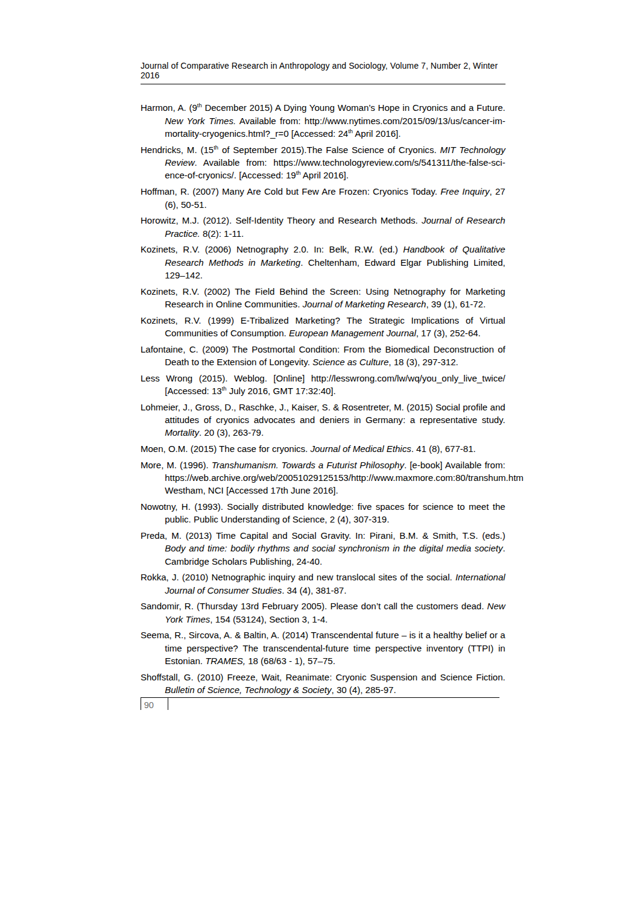Journal of Comparative Research in Anthropology and Sociology, Volume 7, Number 2, Winter 2016
Harmon, A. (9th December 2015) A Dying Young Woman’s Hope in Cryonics and a Future. New York Times. Available from: http://www.nytimes.com/2015/09/13/us/cancer-immortality-cryogenics.html?_r=0 [Accessed: 24th April 2016].
Hendricks, M. (15th of September 2015).The False Science of Cryonics. MIT Technology Review. Available from: https://www.technologyreview.com/s/541311/the-false-science-of-cryonics/. [Accessed: 19th April 2016].
Hoffman, R. (2007) Many Are Cold but Few Are Frozen: Cryonics Today. Free Inquiry, 27 (6), 50-51.
Horowitz, M.J. (2012). Self-Identity Theory and Research Methods. Journal of Research Practice. 8(2): 1-11.
Kozinets, R.V. (2006) Netnography 2.0. In: Belk, R.W. (ed.) Handbook of Qualitative Research Methods in Marketing. Cheltenham, Edward Elgar Publishing Limited, 129–142.
Kozinets, R.V. (2002) The Field Behind the Screen: Using Netnography for Marketing Research in Online Communities. Journal of Marketing Research, 39 (1), 61-72.
Kozinets, R.V. (1999) E-Tribalized Marketing? The Strategic Implications of Virtual Communities of Consumption. European Management Journal, 17 (3), 252-64.
Lafontaine, C. (2009) The Postmortal Condition: From the Biomedical Deconstruction of Death to the Extension of Longevity. Science as Culture, 18 (3), 297-312.
Less Wrong (2015). Weblog. [Online] http://lesswrong.com/lw/wq/you_only_live_twice/ [Accessed: 13th July 2016, GMT 17:32:40].
Lohmeier, J., Gross, D., Raschke, J., Kaiser, S. & Rosentreter, M. (2015) Social profile and attitudes of cryonics advocates and deniers in Germany: a representative study. Mortality. 20 (3), 263-79.
Moen, O.M. (2015) The case for cryonics. Journal of Medical Ethics. 41 (8), 677-81.
More, M. (1996). Transhumanism. Towards a Futurist Philosophy. [e-book] Available from: https://web.archive.org/web/20051029125153/http://www.maxmore.com:80/transhum.htm Westham, NCI [Accessed 17th June 2016].
Nowotny, H. (1993). Socially distributed knowledge: five spaces for science to meet the public. Public Understanding of Science, 2 (4), 307-319.
Preda, M. (2013) Time Capital and Social Gravity. In: Pirani, B.M. & Smith, T.S. (eds.) Body and time: bodily rhythms and social synchronism in the digital media society. Cambridge Scholars Publishing, 24-40.
Rokka, J. (2010) Netnographic inquiry and new translocal sites of the social. International Journal of Consumer Studies. 34 (4), 381-87.
Sandomir, R. (Thursday 13rd February 2005). Please don’t call the customers dead. New York Times, 154 (53124), Section 3, 1-4.
Seema, R., Sircova, A. & Baltin, A. (2014) Transcendental future – is it a healthy belief or a time perspective? The transcendental-future time perspective inventory (TTPI) in Estonian. TRAMES, 18 (68/63 - 1), 57–75.
Shoffstall, G. (2010) Freeze, Wait, Reanimate: Cryonic Suspension and Science Fiction. Bulletin of Science, Technology & Society, 30 (4), 285-97.
90